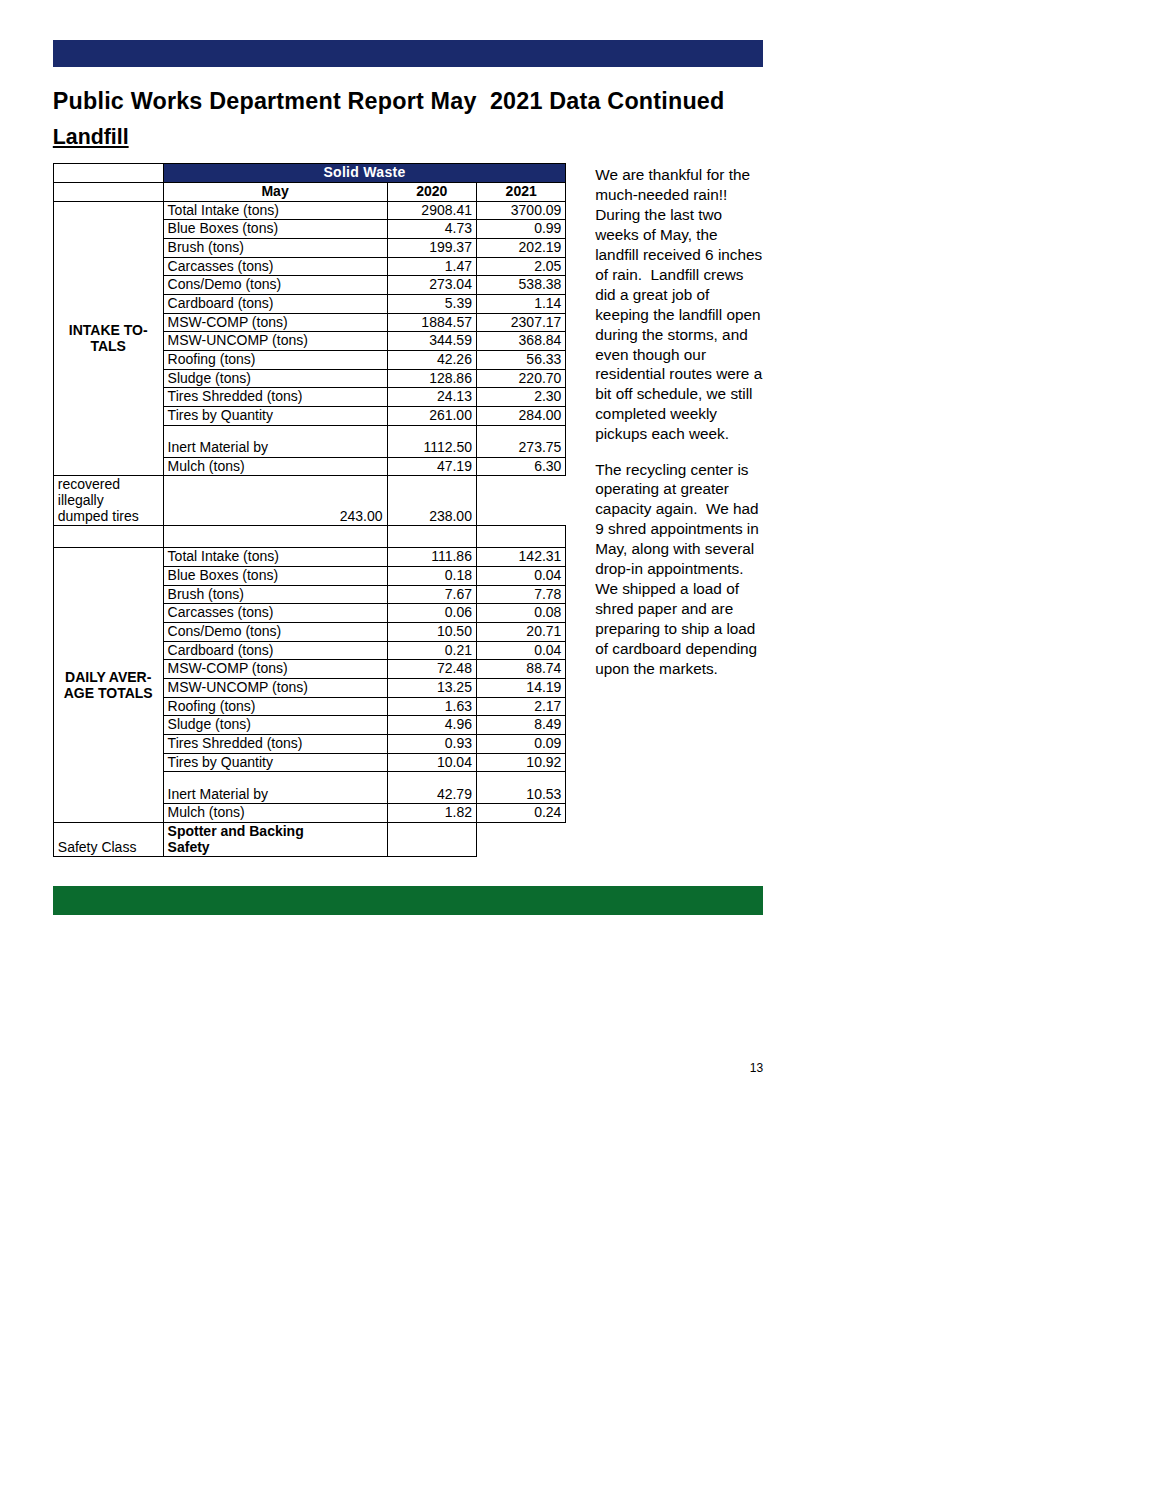Public Works Department Report May 2021 Data Continued
Landfill
| | Solid Waste |
| --- | --- |
| | May | 2020 | 2021 |
| INTAKE TO- TALS | Total Intake (tons) | 2908.41 | 3700.09 |
| Blue Boxes (tons) | 4.73 | 0.99 |
| Brush (tons) | 199.37 | 202.19 |
| Carcasses (tons) | 1.47 | 2.05 |
| Cons/Demo (tons) | 273.04 | 538.38 |
| Cardboard (tons) | 5.39 | 1.14 |
| MSW-COMP (tons) | 1884.57 | 2307.17 |
| MSW-UNCOMP (tons) | 344.59 | 368.84 |
| Roofing (tons) | 42.26 | 56.33 |
| Sludge (tons) | 128.86 | 220.70 |
| Tires Shredded (tons) | 24.13 | 2.30 |
| Tires by Quantity | 261.00 | 284.00 |
| Inert Material by | 1112.50 | 273.75 |
| Mulch (tons) | 47.19 | 6.30 |
| recovered illegally dumped tires | 243.00 | 238.00 |
| DAILY AVER- AGE TOTALS | Total Intake (tons) | 111.86 | 142.31 |
| Blue Boxes (tons) | 0.18 | 0.04 |
| Brush (tons) | 7.67 | 7.78 |
| Carcasses (tons) | 0.06 | 0.08 |
| Cons/Demo (tons) | 10.50 | 20.71 |
| Cardboard (tons) | 0.21 | 0.04 |
| MSW-COMP (tons) | 72.48 | 88.74 |
| MSW-UNCOMP (tons) | 13.25 | 14.19 |
| Roofing (tons) | 1.63 | 2.17 |
| Sludge (tons) | 4.96 | 8.49 |
| Tires Shredded (tons) | 0.93 | 0.09 |
| Tires by Quantity | 10.04 | 10.92 |
| Inert Material by | 42.79 | 10.53 |
| Mulch (tons) | 1.82 | 0.24 |
| Safety Class | Spotter and Backing Safety | |
We are thankful for the much-needed rain!! During the last two weeks of May, the landfill received 6 inches of rain. Landfill crews did a great job of keeping the landfill open during the storms, and even though our residential routes were a bit off schedule, we still completed weekly pickups each week.
The recycling center is operating at greater capacity again. We had 9 shred appointments in May, along with several drop-in appointments. We shipped a load of shred paper and are preparing to ship a load of cardboard depending upon the markets.
13